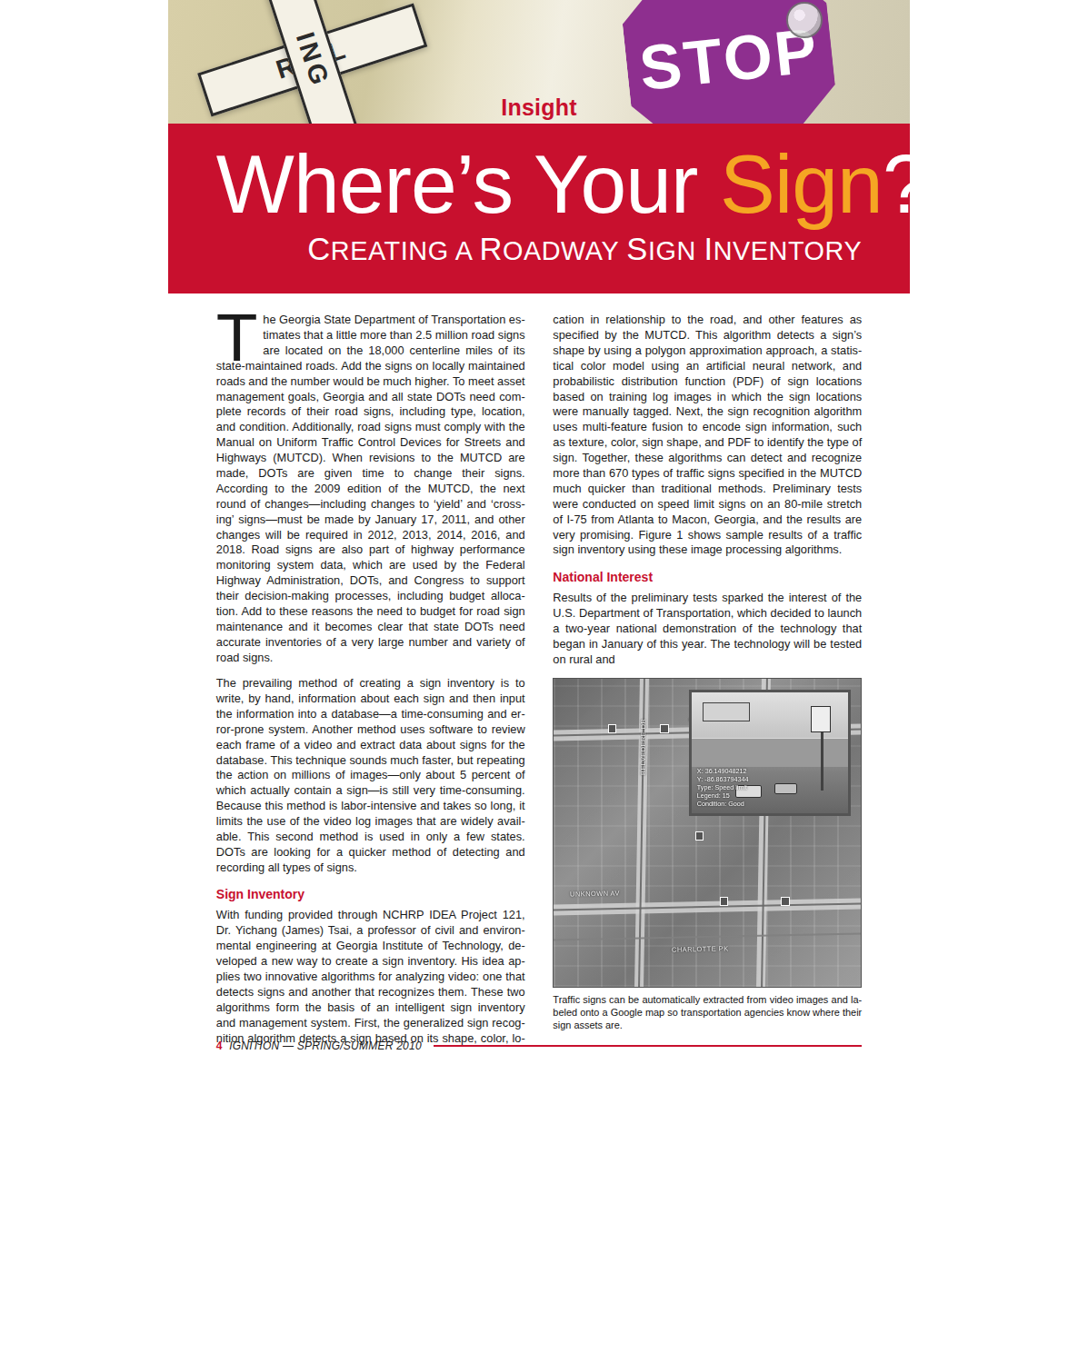RAIL
ING
Insight
Where’s Your Sign?
CREATING A ROADWAY SIGN INVENTORY
The Georgia State Department of Transportation estimates that a little more than 2.5 million road signs are located on the 18,000 centerline miles of its state-maintained roads. Add the signs on locally maintained roads and the number would be much higher. To meet asset management goals, Georgia and all state DOTs need complete records of their road signs, including type, location, and condition. Additionally, road signs must comply with the Manual on Uniform Traffic Control Devices for Streets and Highways (MUTCD). When revisions to the MUTCD are made, DOTs are given time to change their signs. According to the 2009 edition of the MUTCD, the next round of changes—including changes to ‘yield’ and ‘crossing’ signs—must be made by January 17, 2011, and other changes will be required in 2012, 2013, 2014, 2016, and 2018. Road signs are also part of highway performance monitoring system data, which are used by the Federal Highway Administration, DOTs, and Congress to support their decision-making processes, including budget allocation. Add to these reasons the need to budget for road sign maintenance and it becomes clear that state DOTs need accurate inventories of a very large number and variety of road signs.
The prevailing method of creating a sign inventory is to write, by hand, information about each sign and then input the information into a database—a time-consuming and error-prone system. Another method uses software to review each frame of a video and extract data about signs for the database. This technique sounds much faster, but repeating the action on millions of images—only about 5 percent of which actually contain a sign—is still very time-consuming. Because this method is labor-intensive and takes so long, it limits the use of the video log images that are widely available. This second method is used in only a few states. DOTs are looking for a quicker method of detecting and recording all types of signs.
Sign Inventory
With funding provided through NCHRP IDEA Project 121, Dr. Yichang (James) Tsai, a professor of civil and environmental engineering at Georgia Institute of Technology, developed a new way to create a sign inventory. His idea applies two innovative algorithms for analyzing video: one that detects signs and another that recognizes them. These two algorithms form the basis of an intelligent sign inventory and management system. First, the generalized sign recognition algorithm detects a sign based on its shape, color, location in relationship to the road, and other features as specified by the MUTCD. This algorithm detects a sign’s shape by using a polygon approximation approach, a statistical color model using an artificial neural network, and probabilistic distribution function (PDF) of sign locations based on training log images in which the sign locations were manually tagged. Next, the sign recognition algorithm uses multi-feature fusion to encode sign information, such as texture, color, sign shape, and PDF to identify the type of sign. Together, these algorithms can detect and recognize more than 670 types of traffic signs specified in the MUTCD much quicker than traditional methods. Preliminary tests were conducted on speed limit signs on an 80-mile stretch of I-75 from Atlanta to Macon, Georgia, and the results are very promising. Figure 1 shows sample results of a traffic sign inventory using these image processing algorithms.
National Interest
Results of the preliminary tests sparked the interest of the U.S. Department of Transportation, which decided to launch a two-year national demonstration of the technology that began in January of this year. The technology will be tested on rural and
O’BRIEN AV UNKNOWN AV CHARLOTTE PK BELVEDERE DR
X: 36.149048212
Y: -86.863794344
Type: Speed limit
Legend: 15
Condition: Good
Traffic signs can be automatically extracted from video images and labeled onto a Google map so transportation agencies know where their sign assets are.
4 IGNITION — SPRING/SUMMER 2010